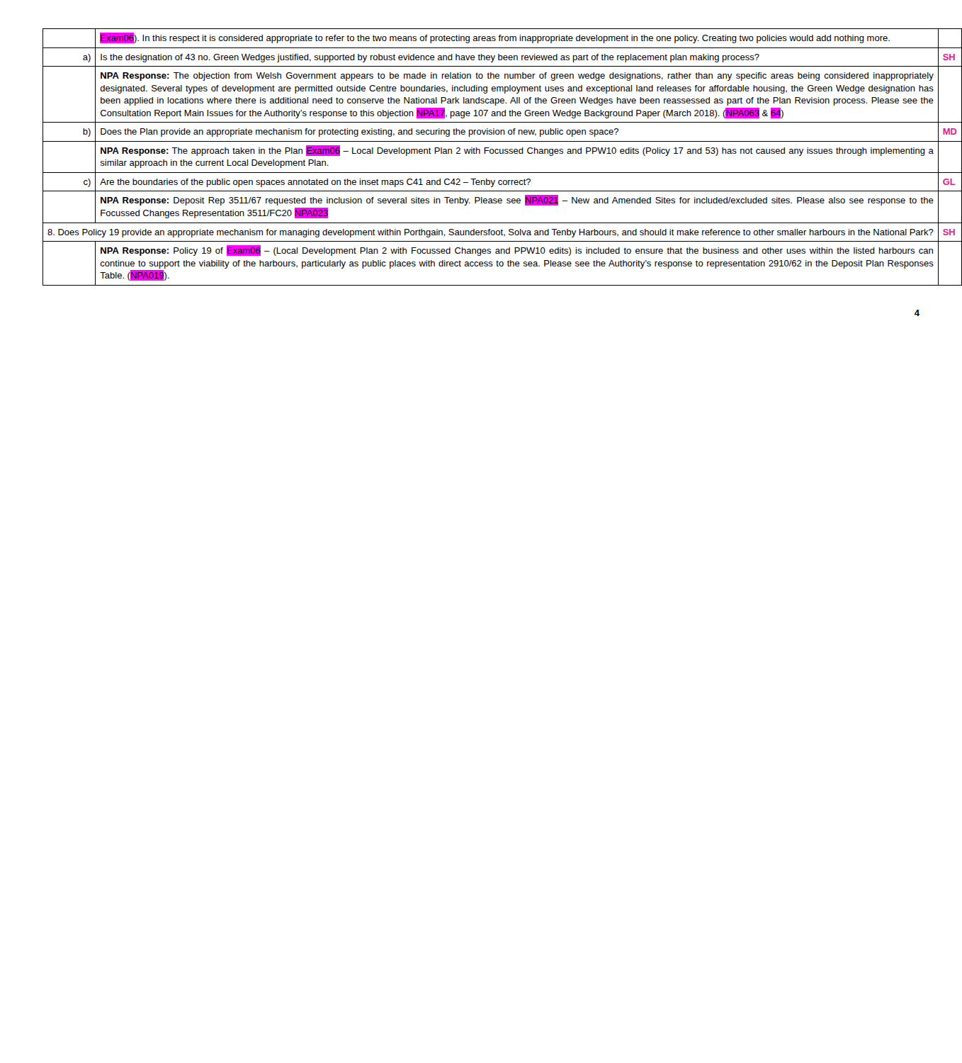| | Exam06 ). In this respect it is considered appropriate to refer to the two means of protecting areas from inappropriate development in the one policy. Creating two policies would add nothing more. | |
| a) | Is the designation of 43 no. Green Wedges justified, supported by robust evidence and have they been reviewed as part of the replacement plan making process? | SH |
| | NPA Response: The objection from Welsh Government appears to be made in relation to the number of green wedge designations, rather than any specific areas being considered inappropriately designated. Several types of development are permitted outside Centre boundaries, including employment uses and exceptional land releases for affordable housing, the Green Wedge designation has been applied in locations where there is additional need to conserve the National Park landscape. All of the Green Wedges have been reassessed as part of the Plan Revision process. Please see the Consultation Report Main Issues for the Authority’s response to this objection NPA17 , page 107 and the Green Wedge Background Paper (March 2018). ( NPA063 & 64 ) | |
| b) | Does the Plan provide an appropriate mechanism for protecting existing, and securing the provision of new, public open space? | MD |
| | NPA Response: The approach taken in the Plan Exam06 – Local Development Plan 2 with Focussed Changes and PPW10 edits (Policy 17 and 53) has not caused any issues through implementing a similar approach in the current Local Development Plan. | |
| c) | Are the boundaries of the public open spaces annotated on the inset maps C41 and C42 – Tenby correct? | GL |
| | NPA Response: Deposit Rep 3511/67 requested the inclusion of several sites in Tenby. Please see NPA021 – New and Amended Sites for included/excluded sites. Please also see response to the Focussed Changes Representation 3511/FC20 NPA023 | |
| 8. Does Policy 19 provide an appropriate mechanism for managing development within Porthgain, Saundersfoot, Solva and Tenby Harbours, and should it make reference to other smaller harbours in the National Park? | SH |
| | NPA Response: Policy 19 of Exam06 – (Local Development Plan 2 with Focussed Changes and PPW10 edits) is included to ensure that the business and other uses within the listed harbours can continue to support the viability of the harbours, particularly as public places with direct access to the sea. Please see the Authority’s response to representation 2910/62 in the Deposit Plan Responses Table. ( NPA019 ). | |
4